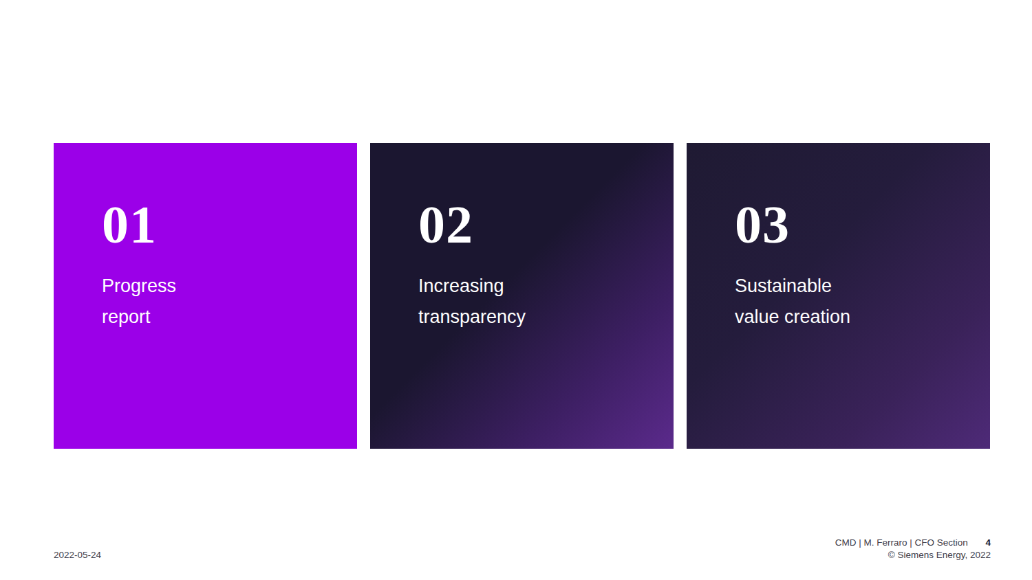01
Progress
report
02
Increasing
transparency
03
Sustainable
value creation
2022-05-24
CMD | M. Ferraro | CFO Section 4
© Siemens Energy, 2022